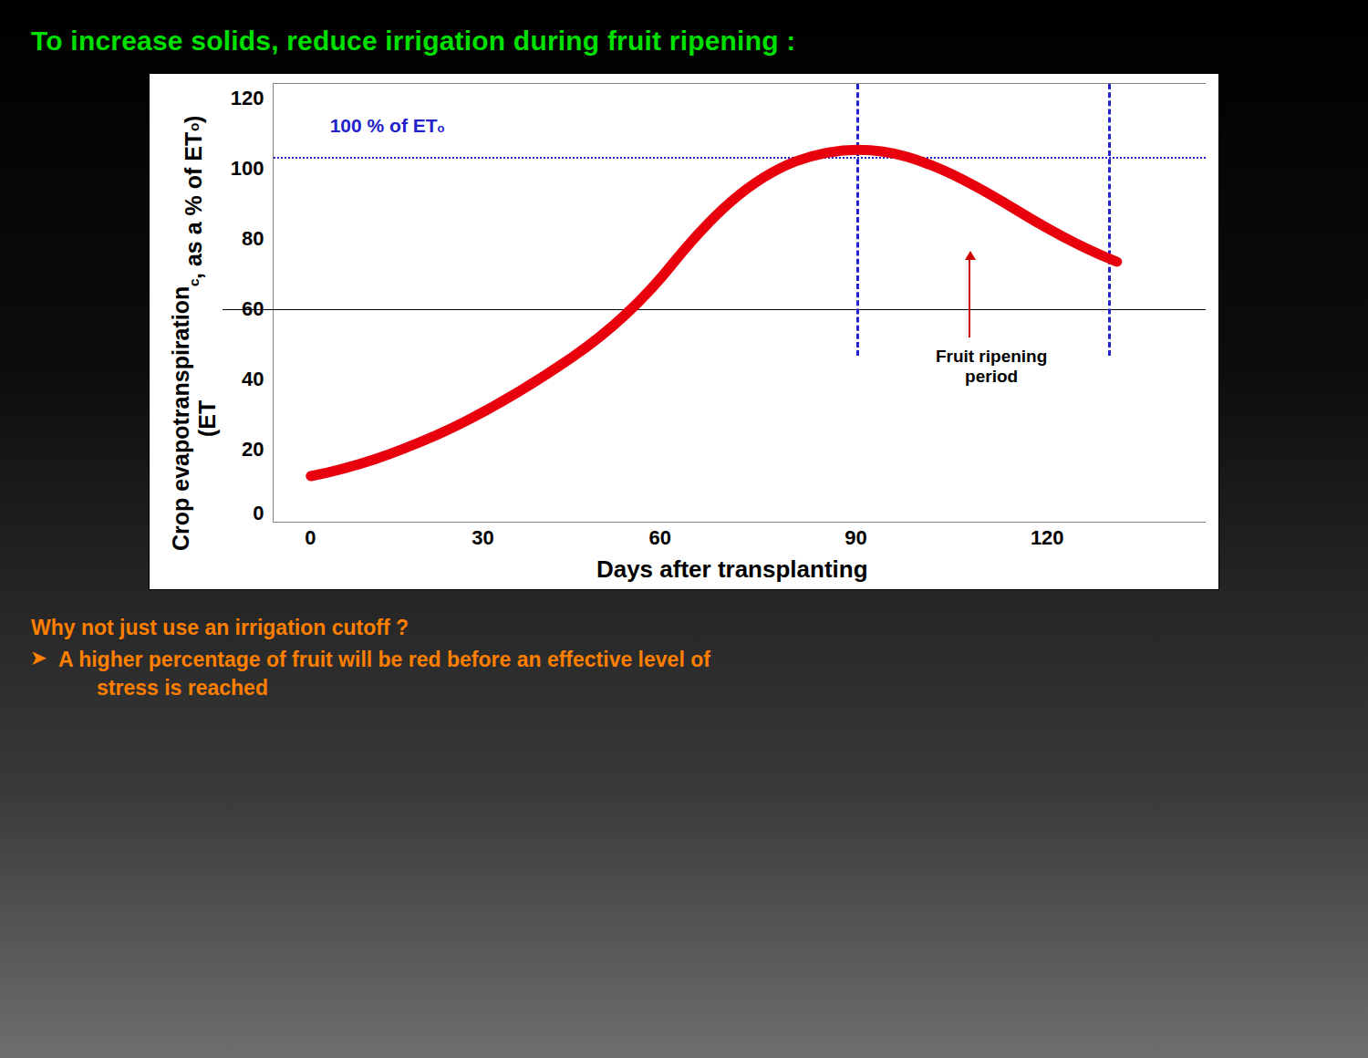To increase solids, reduce irrigation during fruit ripening :
Crop evapotranspiration
(ETc, as a % of ETo)
120 100 80 60 40 20 0
100 % of ETo
Fruit ripening
period
0 30 60 90 120
Days after transplanting
Why not just use an irrigation cutoff ?
A higher percentage of fruit will be red before an effective level of stress is reached